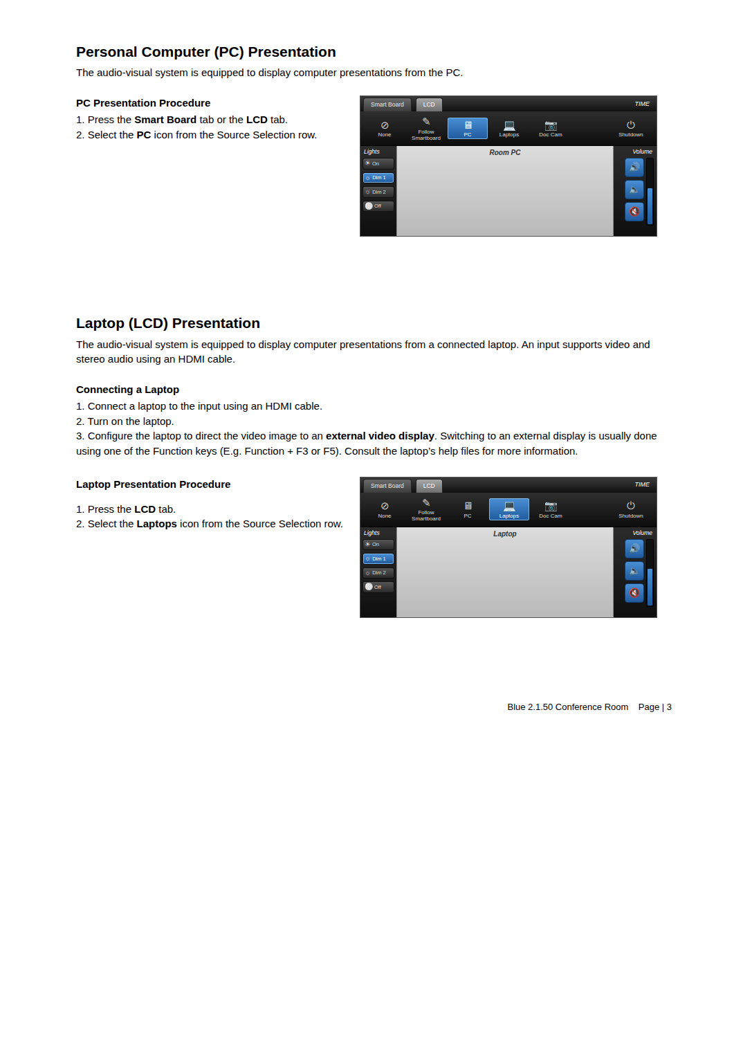Personal Computer (PC) Presentation
The audio-visual system is equipped to display computer presentations from the PC.
PC Presentation Procedure
1. Press the Smart Board tab or the LCD tab.
2. Select the PC icon from the Source Selection row.
Smart Board
LCD
TIME
⊘None
✎Follow
Smartboard
🖥PC
💻Laptops
📷Doc Cam
⏻Shutdown
Lights
☀On
☼Dim 1
☼Dim 2
⚪Off
Room PC
Volume
🔊
🔈
🔇
Laptop (LCD) Presentation
The audio-visual system is equipped to display computer presentations from a connected laptop. An input supports video and stereo audio using an HDMI cable.
Connecting a Laptop
1. Connect a laptop to the input using an HDMI cable.
2. Turn on the laptop.
3. Configure the laptop to direct the video image to an external video display. Switching to an external display is usually done using one of the Function keys (E.g. Function + F3 or F5). Consult the laptop’s help files for more information.
Laptop Presentation Procedure
1. Press the LCD tab.
2. Select the Laptops icon from the Source Selection row.
Smart Board
LCD
TIME
⊘None
✎Follow
Smartboard
🖥PC
💻Laptops
📷Doc Cam
⏻Shutdown
Lights
☀On
☼Dim 1
☼Dim 2
⚪Off
Laptop
Volume
🔊
🔈
🔇
Blue 2.1.50 Conference Room Page | 3